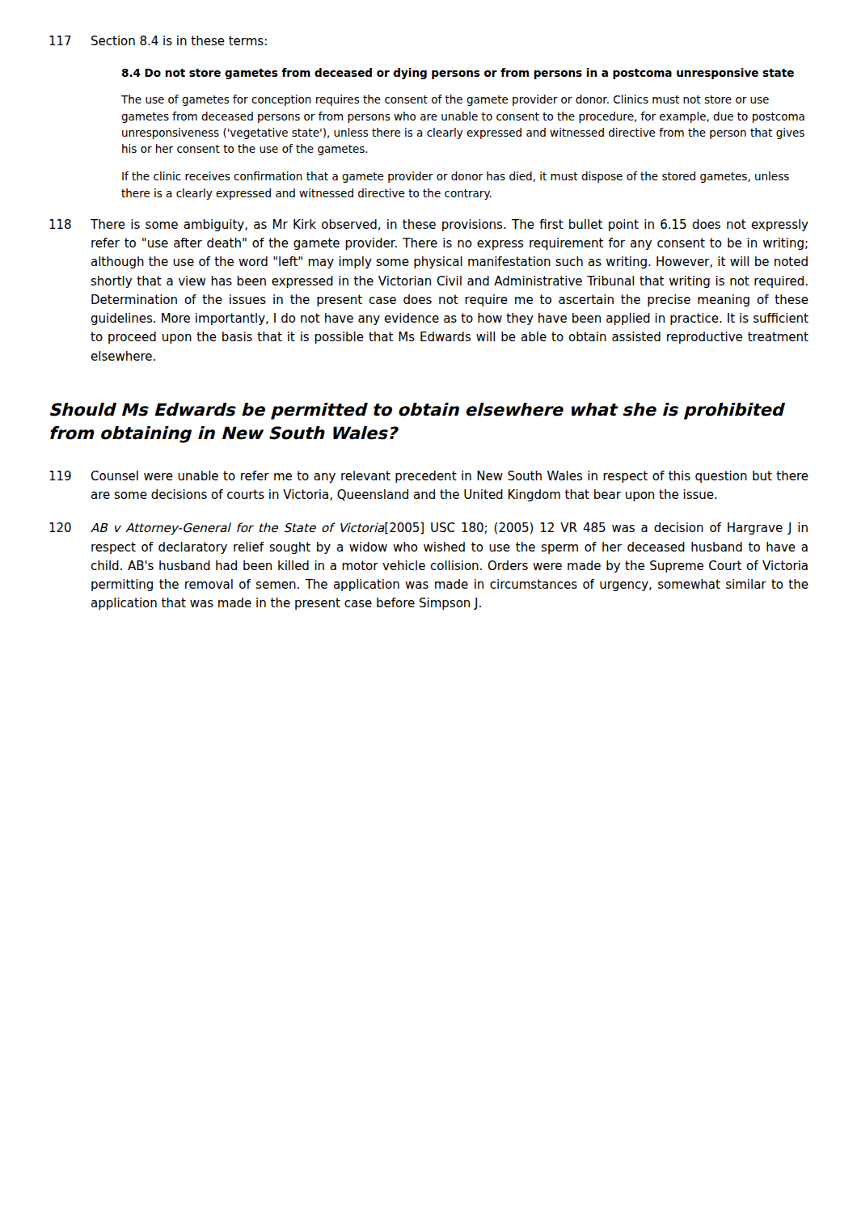117
Section 8.4 is in these terms:
8.4 Do not store gametes from deceased or dying persons or from persons in a postcoma unresponsive state
The use of gametes for conception requires the consent of the gamete provider or donor. Clinics must not store or use gametes from deceased persons or from persons who are unable to consent to the procedure, for example, due to postcoma unresponsiveness ('vegetative state'), unless there is a clearly expressed and witnessed directive from the person that gives his or her consent to the use of the gametes.
If the clinic receives confirmation that a gamete provider or donor has died, it must dispose of the stored gametes, unless there is a clearly expressed and witnessed directive to the contrary.
118
There is some ambiguity, as Mr Kirk observed, in these provisions. The first bullet point in 6.15 does not expressly refer to "use after death" of the gamete provider. There is no express requirement for any consent to be in writing; although the use of the word "left" may imply some physical manifestation such as writing. However, it will be noted shortly that a view has been expressed in the Victorian Civil and Administrative Tribunal that writing is not required. Determination of the issues in the present case does not require me to ascertain the precise meaning of these guidelines. More importantly, I do not have any evidence as to how they have been applied in practice. It is sufficient to proceed upon the basis that it is possible that Ms Edwards will be able to obtain assisted reproductive treatment elsewhere.
Should Ms Edwards be permitted to obtain elsewhere what she is prohibited from obtaining in New South Wales?
119
Counsel were unable to refer me to any relevant precedent in New South Wales in respect of this question but there are some decisions of courts in Victoria, Queensland and the United Kingdom that bear upon the issue.
120
AB v Attorney-General for the State of Victoria[2005] USC 180; (2005) 12 VR 485 was a decision of Hargrave J in respect of declaratory relief sought by a widow who wished to use the sperm of her deceased husband to have a child. AB's husband had been killed in a motor vehicle collision. Orders were made by the Supreme Court of Victoria permitting the removal of semen. The application was made in circumstances of urgency, somewhat similar to the application that was made in the present case before Simpson J.